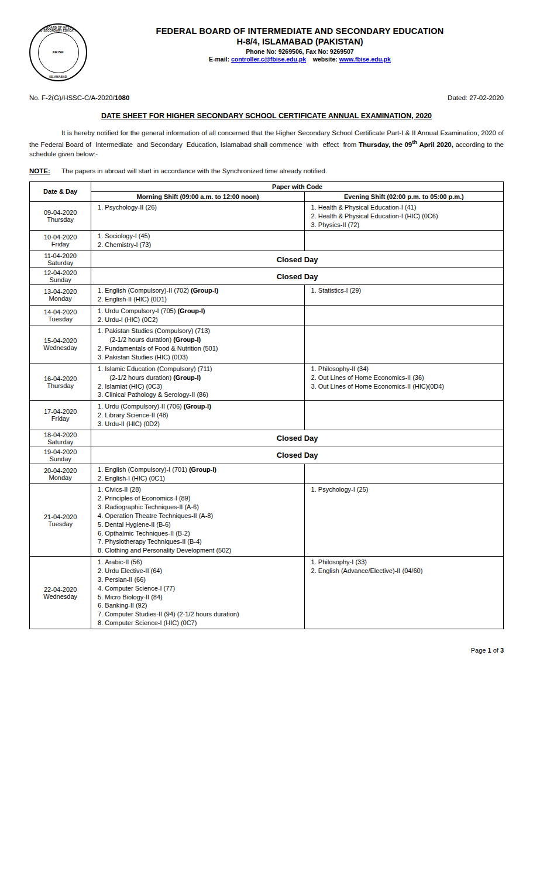FEDERAL BOARD OF INTERMEDIATE AND SECONDARY EDUCATION
FBISE
ISLAMABAD
FEDERAL BOARD OF INTERMEDIATE AND SECONDARY EDUCATION
H-8/4, ISLAMABAD (PAKISTAN)
Phone No: 9269506, Fax No: 9269507
E-mail: controller.c@fbise.edu.pk website: www.fbise.edu.pk
No. F-2(G)/HSSC-C/A-2020/1080
Dated: 27-02-2020
DATE SHEET FOR HIGHER SECONDARY SCHOOL CERTIFICATE ANNUAL EXAMINATION, 2020
It is hereby notified for the general information of all concerned that the Higher Secondary School Certificate Part-I & II Annual Examination, 2020 of the Federal Board of Intermediate and Secondary Education, Islamabad shall commence with effect from Thursday, the 09th April 2020, according to the schedule given below:-
NOTE: The papers in abroad will start in accordance with the Synchronized time already notified.
| Date & Day | Paper with Code |
| --- | --- |
| Morning Shift (09:00 a.m. to 12:00 noon) | Evening Shift (02:00 p.m. to 05:00 p.m.) |
| 09-04-2020 Thursday | Psychology-II (26) | Health & Physical Education-I (41) Health & Physical Education-I (HIC) (0C6) Physics-II (72) |
| 10-04-2020 Friday | Sociology-I (45) Chemistry-I (73) | |
| 11-04-2020 Saturday | Closed Day |
| 12-04-2020 Sunday | Closed Day |
| 13-04-2020 Monday | English (Compulsory)-II (702) (Group-I) English-II (HIC) (0D1) | Statistics-I (29) |
| 14-04-2020 Tuesday | Urdu Compulsory-I (705) (Group-I) Urdu-I (HIC) (0C2) | |
| 15-04-2020 Wednesday | Pakistan Studies (Compulsory) (713) (2-1/2 hours duration) (Group-I) Fundamentals of Food & Nutrition (501) Pakistan Studies (HIC) (0D3) | |
| 16-04-2020 Thursday | Islamic Education (Compulsory) (711) (2-1/2 hours duration) (Group-I) Islamiat (HIC) (0C3) Clinical Pathology & Serology-II (86) | Philosophy-II (34) Out Lines of Home Economics-II (36) Out Lines of Home Economics-II (HIC)(0D4) |
| 17-04-2020 Friday | Urdu (Compulsory)-II (706) (Group-I) Library Science-II (48) Urdu-II (HIC) (0D2) | |
| 18-04-2020 Saturday | Closed Day |
| 19-04-2020 Sunday | Closed Day |
| 20-04-2020 Monday | English (Compulsory)-I (701) (Group-I) English-I (HIC) (0C1) | |
| 21-04-2020 Tuesday | Civics-II (28) Principles of Economics-I (89) Radiographic Techniques-II (A-6) Operation Theatre Techniques-II (A-8) Dental Hygiene-II (B-6) Opthalmic Techniques-II (B-2) Physiotherapy Techniques-II (B-4) Clothing and Personality Development (502) | Psychology-I (25) |
| 22-04-2020 Wednesday | Arabic-II (56) Urdu Elective-II (64) Persian-II (66) Computer Science-I (77) Micro Biology-II (84) Banking-II (92) Computer Studies-II (94) (2-1/2 hours duration) Computer Science-I (HIC) (0C7) | Philosophy-I (33) English (Advance/Elective)-II (04/60) |
Page 1 of 3